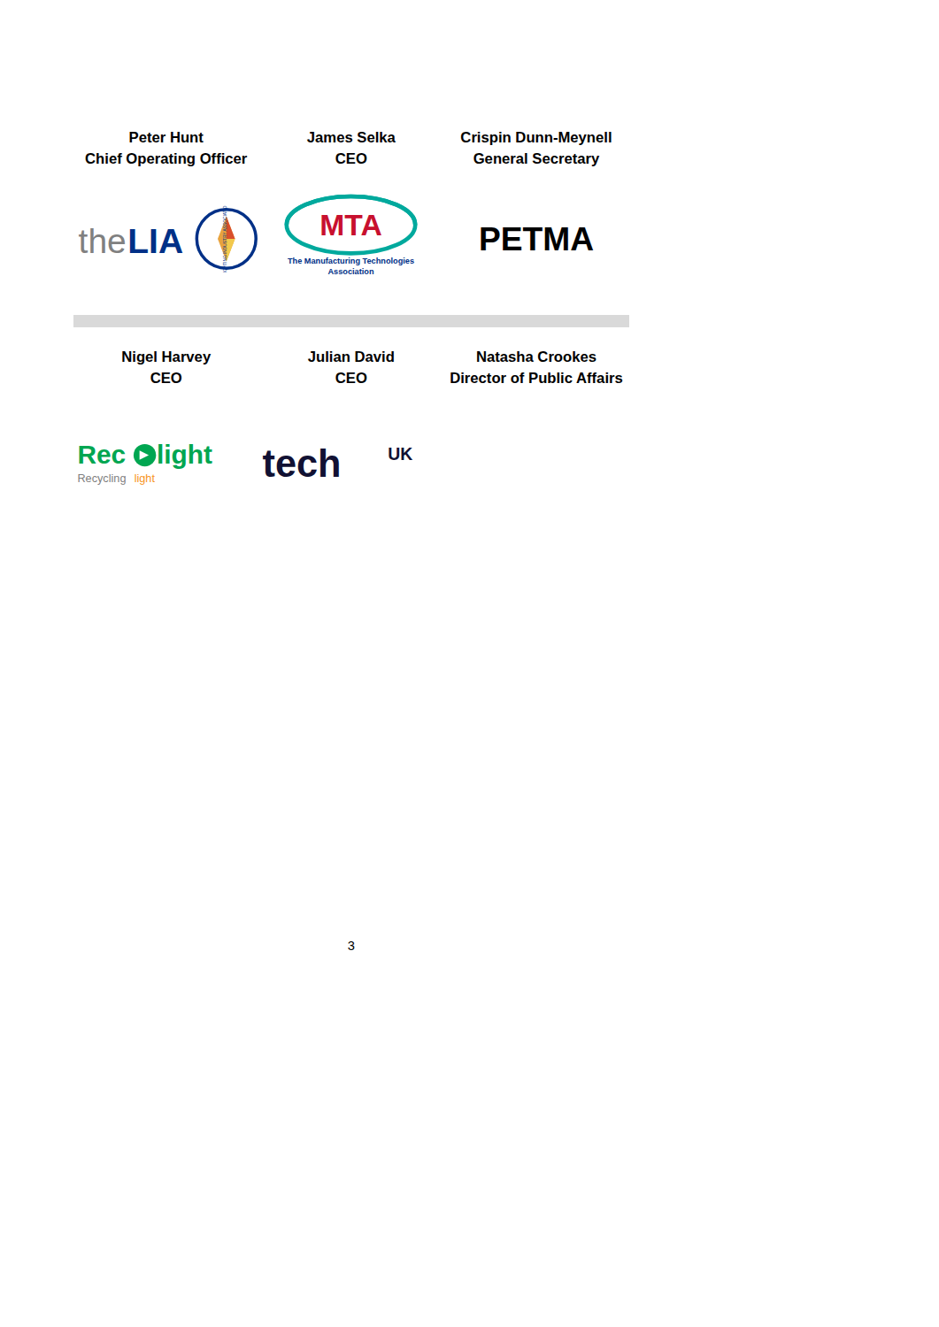| Peter Hunt Chief Operating Officer | James Selka CEO | Crispin Dunn-Meynell General Secretary |
| Nigel Harvey CEO | Julian David CEO | Natasha Crookes Director of Public Affairs |
3